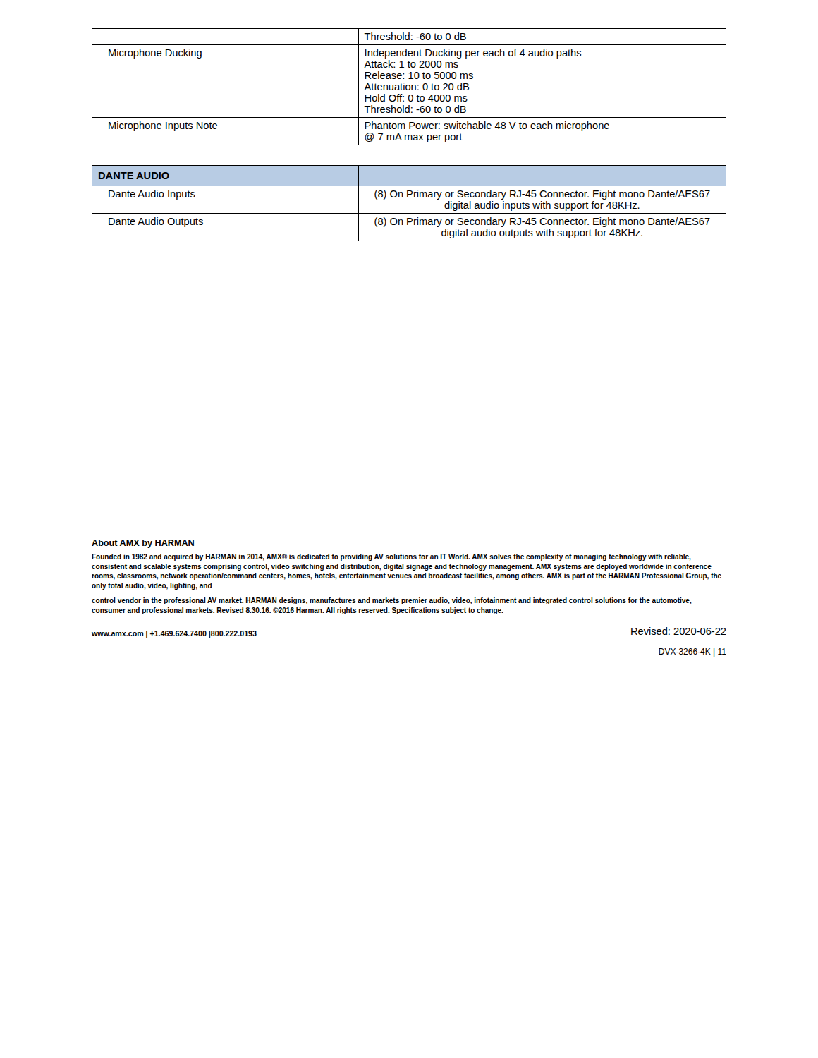| | Threshold: -60 to 0 dB |
| Microphone Ducking | Independent Ducking per each of 4 audio paths Attack: 1 to 2000 ms Release: 10 to 5000 ms Attenuation: 0 to 20 dB Hold Off: 0 to 4000 ms Threshold: -60 to 0 dB |
| Microphone Inputs Note | Phantom Power: switchable 48 V to each microphone @ 7 mA max per port |
| DANTE AUDIO | |
| Dante Audio Inputs | (8) On Primary or Secondary RJ-45 Connector. Eight mono Dante/AES67 digital audio inputs with support for 48KHz. |
| Dante Audio Outputs | (8) On Primary or Secondary RJ-45 Connector. Eight mono Dante/AES67 digital audio outputs with support for 48KHz. |
About AMX by HARMAN
Founded in 1982 and acquired by HARMAN in 2014, AMX® is dedicated to providing AV solutions for an IT World. AMX solves the complexity of managing technology with reliable, consistent and scalable systems comprising control, video switching and distribution, digital signage and technology management. AMX systems are deployed worldwide in conference rooms, classrooms, network operation/command centers, homes, hotels, entertainment venues and broadcast facilities, among others. AMX is part of the HARMAN Professional Group, the only total audio, video, lighting, and
control vendor in the professional AV market. HARMAN designs, manufactures and markets premier audio, video, infotainment and integrated control solutions for the automotive, consumer and professional markets. Revised 8.30.16. ©2016 Harman. All rights reserved. Specifications subject to change.
www.amx.com | +1.469.624.7400 |800.222.0193
Revised: 2020-06-22
DVX-3266-4K | 11